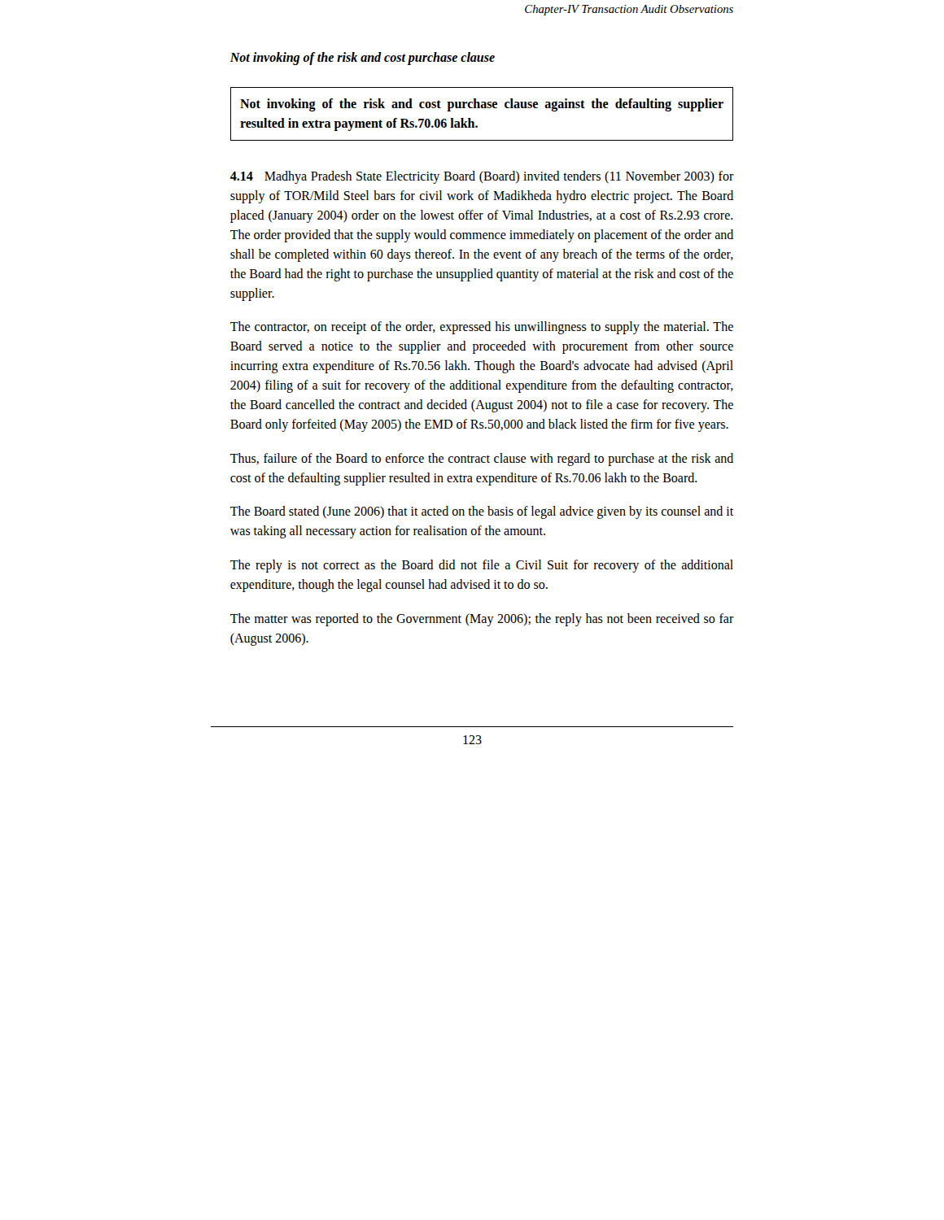Chapter-IV Transaction Audit Observations
Not invoking of the risk and cost purchase clause
Not invoking of the risk and cost purchase clause against the defaulting supplier resulted in extra payment of Rs.70.06 lakh.
4.14 Madhya Pradesh State Electricity Board (Board) invited tenders (11 November 2003) for supply of TOR/Mild Steel bars for civil work of Madikheda hydro electric project. The Board placed (January 2004) order on the lowest offer of Vimal Industries, at a cost of Rs.2.93 crore. The order provided that the supply would commence immediately on placement of the order and shall be completed within 60 days thereof. In the event of any breach of the terms of the order, the Board had the right to purchase the unsupplied quantity of material at the risk and cost of the supplier.
The contractor, on receipt of the order, expressed his unwillingness to supply the material. The Board served a notice to the supplier and proceeded with procurement from other source incurring extra expenditure of Rs.70.56 lakh. Though the Board's advocate had advised (April 2004) filing of a suit for recovery of the additional expenditure from the defaulting contractor, the Board cancelled the contract and decided (August 2004) not to file a case for recovery. The Board only forfeited (May 2005) the EMD of Rs.50,000 and black listed the firm for five years.
Thus, failure of the Board to enforce the contract clause with regard to purchase at the risk and cost of the defaulting supplier resulted in extra expenditure of Rs.70.06 lakh to the Board.
The Board stated (June 2006) that it acted on the basis of legal advice given by its counsel and it was taking all necessary action for realisation of the amount.
The reply is not correct as the Board did not file a Civil Suit for recovery of the additional expenditure, though the legal counsel had advised it to do so.
The matter was reported to the Government (May 2006); the reply has not been received so far (August 2006).
123